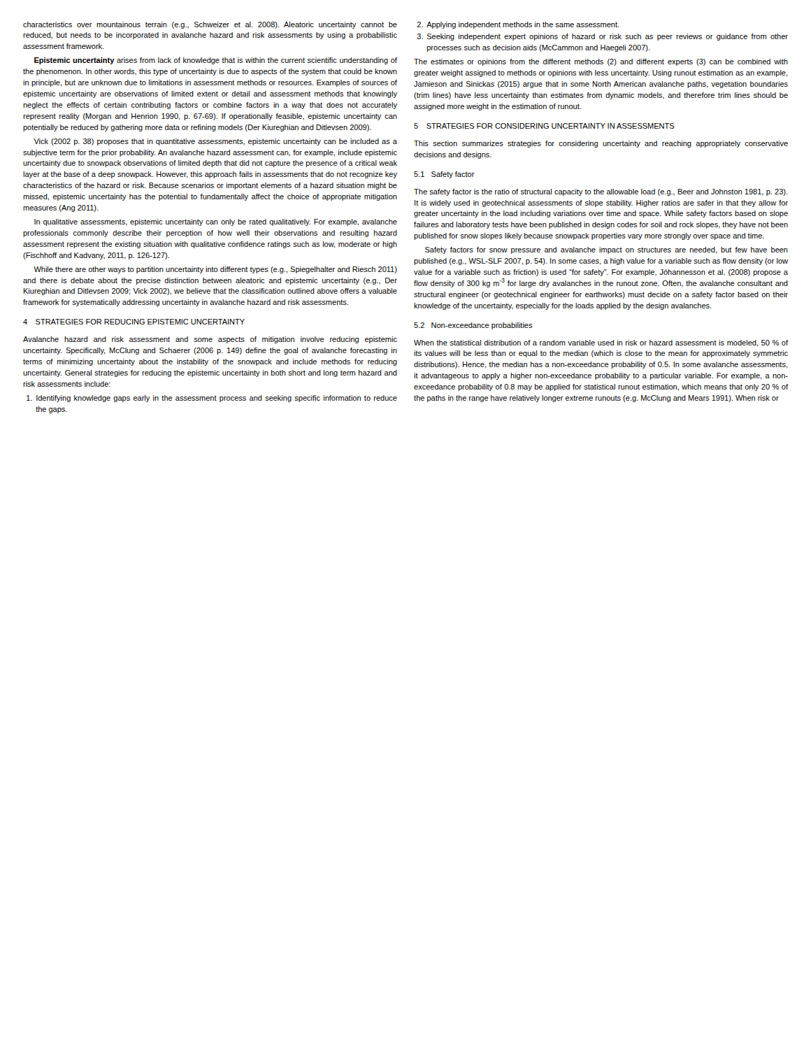characteristics over mountainous terrain (e.g., Schweizer et al. 2008). Aleatoric uncertainty cannot be reduced, but needs to be incorporated in avalanche hazard and risk assessments by using a probabilistic assessment framework.
Epistemic uncertainty arises from lack of knowledge that is within the current scientific understanding of the phenomenon. In other words, this type of uncertainty is due to aspects of the system that could be known in principle, but are unknown due to limitations in assessment methods or resources. Examples of sources of epistemic uncertainty are observations of limited extent or detail and assessment methods that knowingly neglect the effects of certain contributing factors or combine factors in a way that does not accurately represent reality (Morgan and Henrion 1990, p. 67-69). If operationally feasible, epistemic uncertainty can potentially be reduced by gathering more data or refining models (Der Kiureghian and Ditlevsen 2009).
Vick (2002 p. 38) proposes that in quantitative assessments, epistemic uncertainty can be included as a subjective term for the prior probability. An avalanche hazard assessment can, for example, include epistemic uncertainty due to snowpack observations of limited depth that did not capture the presence of a critical weak layer at the base of a deep snowpack. However, this approach fails in assessments that do not recognize key characteristics of the hazard or risk. Because scenarios or important elements of a hazard situation might be missed, epistemic uncertainty has the potential to fundamentally affect the choice of appropriate mitigation measures (Ang 2011).
In qualitative assessments, epistemic uncertainty can only be rated qualitatively. For example, avalanche professionals commonly describe their perception of how well their observations and resulting hazard assessment represent the existing situation with qualitative confidence ratings such as low, moderate or high (Fischhoff and Kadvany, 2011, p. 126-127).
While there are other ways to partition uncertainty into different types (e.g., Spiegelhalter and Riesch 2011) and there is debate about the precise distinction between aleatoric and epistemic uncertainty (e.g., Der Kiureghian and Ditlevsen 2009; Vick 2002), we believe that the classification outlined above offers a valuable framework for systematically addressing uncertainty in avalanche hazard and risk assessments.
4 STRATEGIES FOR REDUCING EPISTEMIC UNCERTAINTY
Avalanche hazard and risk assessment and some aspects of mitigation involve reducing epistemic uncertainty. Specifically, McClung and Schaerer (2006 p. 149) define the goal of avalanche forecasting in terms of minimizing uncertainty about the instability of the snowpack and include methods for reducing uncertainty. General strategies for reducing the epistemic uncertainty in both short and long term hazard and risk assessments include:
Identifying knowledge gaps early in the assessment process and seeking specific information to reduce the gaps.
Applying independent methods in the same assessment.
Seeking independent expert opinions of hazard or risk such as peer reviews or guidance from other processes such as decision aids (McCammon and Haegeli 2007).
The estimates or opinions from the different methods (2) and different experts (3) can be combined with greater weight assigned to methods or opinions with less uncertainty. Using runout estimation as an example, Jamieson and Sinickas (2015) argue that in some North American avalanche paths, vegetation boundaries (trim lines) have less uncertainty than estimates from dynamic models, and therefore trim lines should be assigned more weight in the estimation of runout.
5 STRATEGIES FOR CONSIDERING UNCERTAINTY IN ASSESSMENTS
This section summarizes strategies for considering uncertainty and reaching appropriately conservative decisions and designs.
5.1 Safety factor
The safety factor is the ratio of structural capacity to the allowable load (e.g., Beer and Johnston 1981, p. 23). It is widely used in geotechnical assessments of slope stability. Higher ratios are safer in that they allow for greater uncertainty in the load including variations over time and space. While safety factors based on slope failures and laboratory tests have been published in design codes for soil and rock slopes, they have not been published for snow slopes likely because snowpack properties vary more strongly over space and time.
Safety factors for snow pressure and avalanche impact on structures are needed, but few have been published (e.g., WSL-SLF 2007, p. 54). In some cases, a high value for a variable such as flow density (or low value for a variable such as friction) is used “for safety”. For example, Jóhannesson et al. (2008) propose a flow density of 300 kg m-3 for large dry avalanches in the runout zone. Often, the avalanche consultant and structural engineer (or geotechnical engineer for earthworks) must decide on a safety factor based on their knowledge of the uncertainty, especially for the loads applied by the design avalanches.
5.2 Non-exceedance probabilities
When the statistical distribution of a random variable used in risk or hazard assessment is modeled, 50 % of its values will be less than or equal to the median (which is close to the mean for approximately symmetric distributions). Hence, the median has a non-exceedance probability of 0.5. In some avalanche assessments, it advantageous to apply a higher non-exceedance probability to a particular variable. For example, a non-exceedance probability of 0.8 may be applied for statistical runout estimation, which means that only 20 % of the paths in the range have relatively longer extreme runouts (e.g. McClung and Mears 1991). When risk or